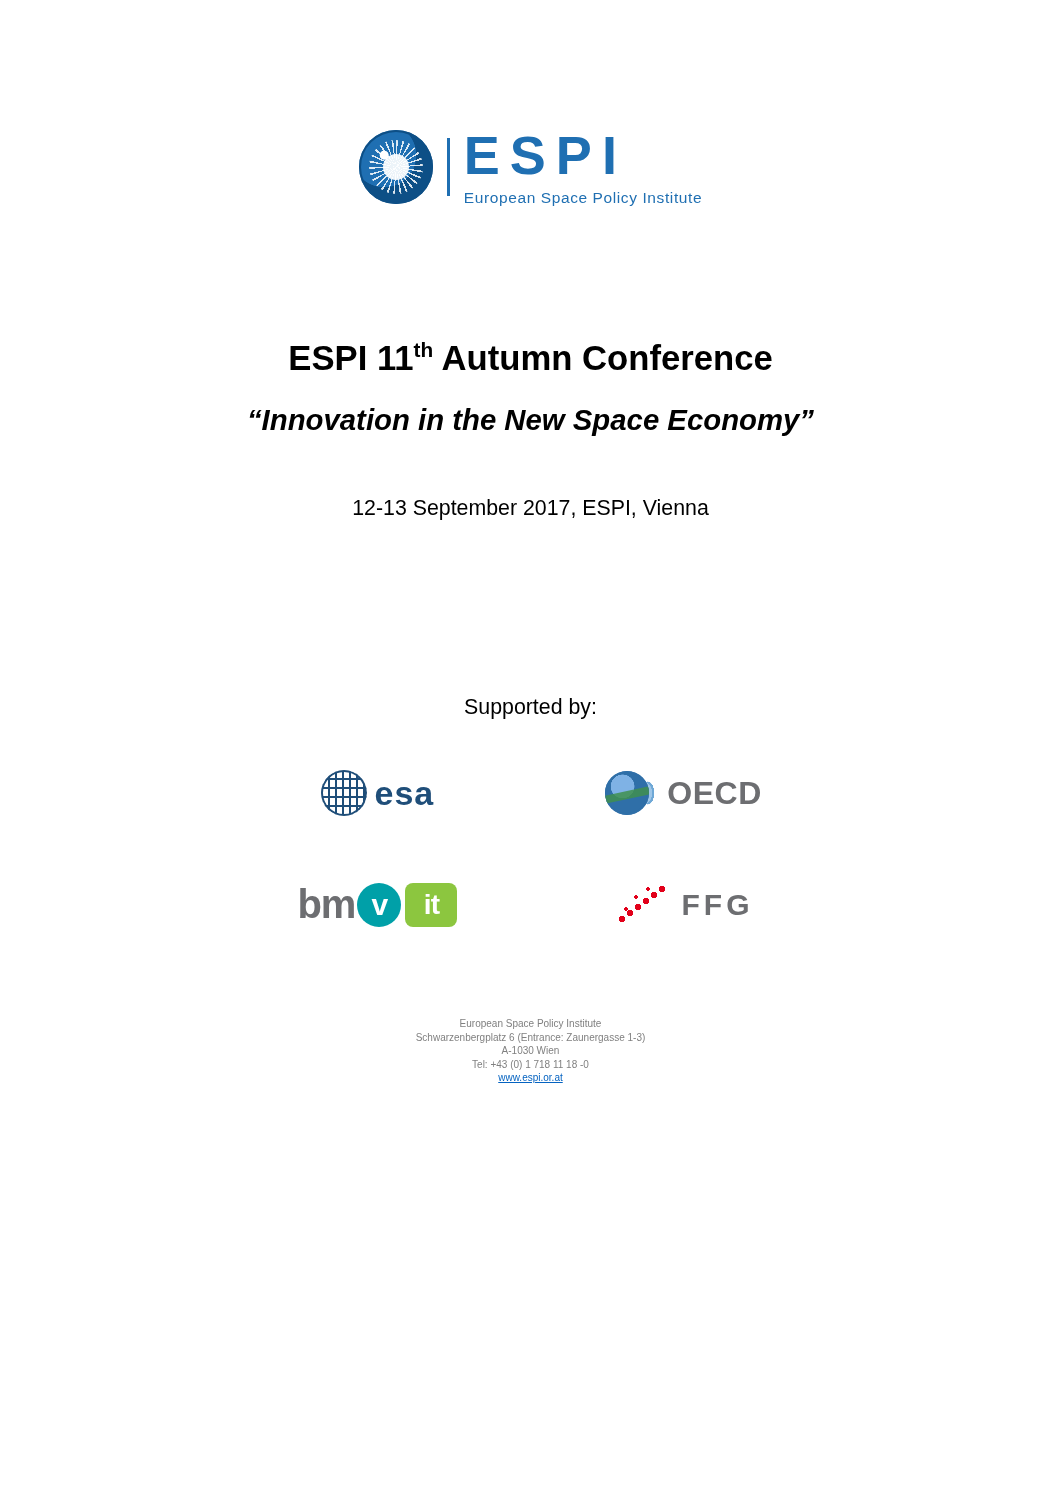ESPI
European Space Policy Institute
ESPI 11th Autumn Conference
“Innovation in the New Space Economy”
12-13 September 2017, ESPI, Vienna
Supported by:
esa
OECD
bm vit
FFG
European Space Policy Institute
Schwarzenbergplatz 6 (Entrance: Zaunergasse 1-3)
A-1030 Wien
Tel: +43 (0) 1 718 11 18 -0
www.espi.or.at